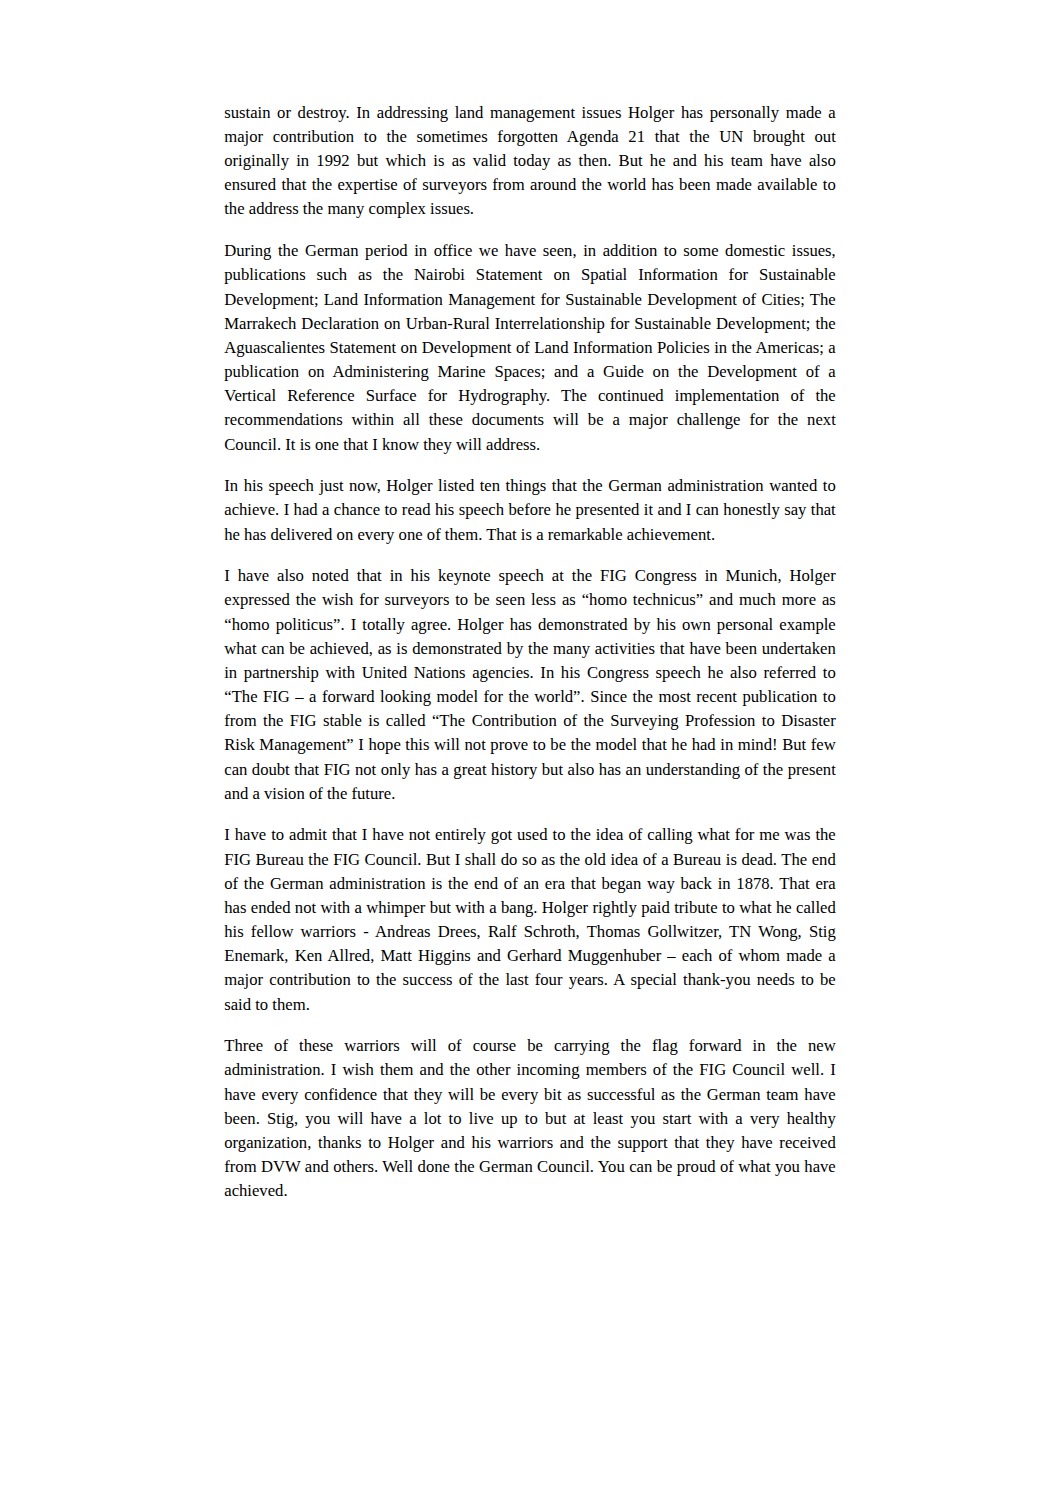sustain or destroy. In addressing land management issues Holger has personally made a major contribution to the sometimes forgotten Agenda 21 that the UN brought out originally in 1992 but which is as valid today as then. But he and his team have also ensured that the expertise of surveyors from around the world has been made available to the address the many complex issues.
During the German period in office we have seen, in addition to some domestic issues, publications such as the Nairobi Statement on Spatial Information for Sustainable Development; Land Information Management for Sustainable Development of Cities; The Marrakech Declaration on Urban-Rural Interrelationship for Sustainable Development; the Aguascalientes Statement on Development of Land Information Policies in the Americas; a publication on Administering Marine Spaces; and a Guide on the Development of a Vertical Reference Surface for Hydrography. The continued implementation of the recommendations within all these documents will be a major challenge for the next Council. It is one that I know they will address.
In his speech just now, Holger listed ten things that the German administration wanted to achieve. I had a chance to read his speech before he presented it and I can honestly say that he has delivered on every one of them. That is a remarkable achievement.
I have also noted that in his keynote speech at the FIG Congress in Munich, Holger expressed the wish for surveyors to be seen less as “homo technicus” and much more as “homo politicus”. I totally agree. Holger has demonstrated by his own personal example what can be achieved, as is demonstrated by the many activities that have been undertaken in partnership with United Nations agencies. In his Congress speech he also referred to “The FIG – a forward looking model for the world”. Since the most recent publication to from the FIG stable is called “The Contribution of the Surveying Profession to Disaster Risk Management” I hope this will not prove to be the model that he had in mind! But few can doubt that FIG not only has a great history but also has an understanding of the present and a vision of the future.
I have to admit that I have not entirely got used to the idea of calling what for me was the FIG Bureau the FIG Council. But I shall do so as the old idea of a Bureau is dead. The end of the German administration is the end of an era that began way back in 1878. That era has ended not with a whimper but with a bang. Holger rightly paid tribute to what he called his fellow warriors - Andreas Drees, Ralf Schroth, Thomas Gollwitzer, TN Wong, Stig Enemark, Ken Allred, Matt Higgins and Gerhard Muggenhuber – each of whom made a major contribution to the success of the last four years. A special thank-you needs to be said to them.
Three of these warriors will of course be carrying the flag forward in the new administration. I wish them and the other incoming members of the FIG Council well. I have every confidence that they will be every bit as successful as the German team have been. Stig, you will have a lot to live up to but at least you start with a very healthy organization, thanks to Holger and his warriors and the support that they have received from DVW and others. Well done the German Council. You can be proud of what you have achieved.